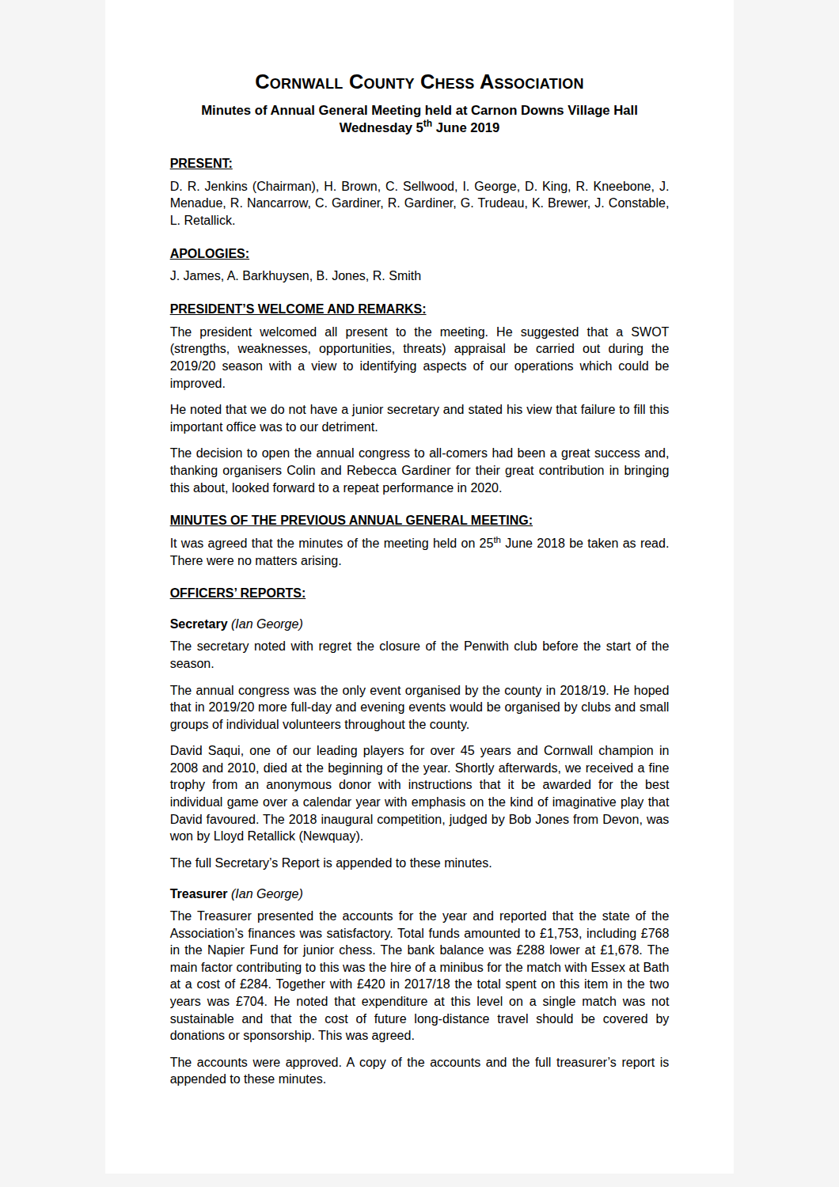Cornwall County Chess Association
Minutes of Annual General Meeting held at Carnon Downs Village Hall Wednesday 5th June 2019
PRESENT:
D. R. Jenkins (Chairman), H. Brown, C. Sellwood, I. George, D. King, R. Kneebone, J. Menadue, R. Nancarrow, C. Gardiner, R. Gardiner, G. Trudeau, K. Brewer, J. Constable, L. Retallick.
APOLOGIES:
J. James, A. Barkhuysen, B. Jones, R. Smith
PRESIDENT’S WELCOME AND REMARKS:
The president welcomed all present to the meeting. He suggested that a SWOT (strengths, weaknesses, opportunities, threats) appraisal be carried out during the 2019/20 season with a view to identifying aspects of our operations which could be improved.
He noted that we do not have a junior secretary and stated his view that failure to fill this important office was to our detriment.
The decision to open the annual congress to all-comers had been a great success and, thanking organisers Colin and Rebecca Gardiner for their great contribution in bringing this about, looked forward to a repeat performance in 2020.
MINUTES OF THE PREVIOUS ANNUAL GENERAL MEETING:
It was agreed that the minutes of the meeting held on 25th June 2018 be taken as read. There were no matters arising.
OFFICERS’ REPORTS:
Secretary (Ian George)
The secretary noted with regret the closure of the Penwith club before the start of the season.
The annual congress was the only event organised by the county in 2018/19. He hoped that in 2019/20 more full-day and evening events would be organised by clubs and small groups of individual volunteers throughout the county.
David Saqui, one of our leading players for over 45 years and Cornwall champion in 2008 and 2010, died at the beginning of the year. Shortly afterwards, we received a fine trophy from an anonymous donor with instructions that it be awarded for the best individual game over a calendar year with emphasis on the kind of imaginative play that David favoured. The 2018 inaugural competition, judged by Bob Jones from Devon, was won by Lloyd Retallick (Newquay).
The full Secretary’s Report is appended to these minutes.
Treasurer (Ian George)
The Treasurer presented the accounts for the year and reported that the state of the Association’s finances was satisfactory. Total funds amounted to £1,753, including £768 in the Napier Fund for junior chess. The bank balance was £288 lower at £1,678. The main factor contributing to this was the hire of a minibus for the match with Essex at Bath at a cost of £284. Together with £420 in 2017/18 the total spent on this item in the two years was £704. He noted that expenditure at this level on a single match was not sustainable and that the cost of future long-distance travel should be covered by donations or sponsorship. This was agreed.
The accounts were approved. A copy of the accounts and the full treasurer’s report is appended to these minutes.